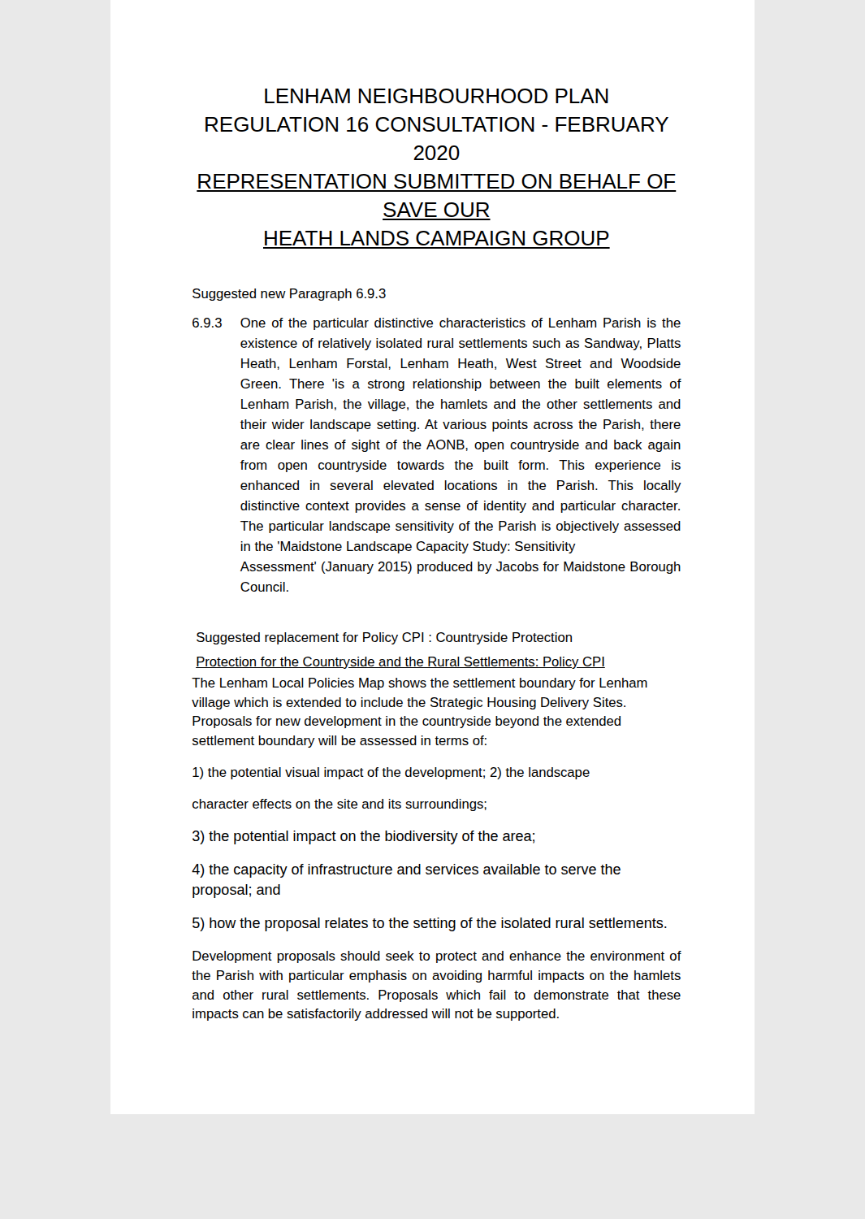LENHAM NEIGHBOURHOOD PLAN
REGULATION 16 CONSULTATION - FEBRUARY 2020
REPRESENTATION SUBMITTED ON BEHALF OF SAVE OUR
HEATH LANDS CAMPAIGN GROUP
Suggested new Paragraph 6.9.3
6.9.3
One of the particular distinctive characteristics of Lenham Parish is the existence of relatively isolated rural settlements such as Sandway, Platts Heath, Lenham Forstal, Lenham Heath, West Street and Woodside Green. There 'is a strong relationship between the built elements of Lenham Parish, the village, the hamlets and the other settlements and their wider landscape setting. At various points across the Parish, there are clear lines of sight of the AONB, open countryside and back again from open countryside towards the built form. This experience is enhanced in several elevated locations in the Parish. This locally distinctive context provides a sense of identity and particular character. The particular landscape sensitivity of the Parish is objectively assessed in the 'Maidstone Landscape Capacity Study: Sensitivity
Assessment' (January 2015) produced by Jacobs for Maidstone Borough Council.
Suggested replacement for Policy CPI : Countryside Protection
Protection for the Countryside and the Rural Settlements: Policy CPI
The Lenham Local Policies Map shows the settlement boundary for Lenham village which is extended to include the Strategic Housing Delivery Sites. Proposals for new development in the countryside beyond the extended settlement boundary will be assessed in terms of:
1) the potential visual impact of the development; 2) the landscape
character effects on the site and its surroundings;
3) the potential impact on the biodiversity of the area;
4) the capacity of infrastructure and services available to serve the proposal; and
5) how the proposal relates to the setting of the isolated rural settlements.
Development proposals should seek to protect and enhance the environment of the Parish with particular emphasis on avoiding harmful impacts on the hamlets and other rural settlements. Proposals which fail to demonstrate that these impacts can be satisfactorily addressed will not be supported.